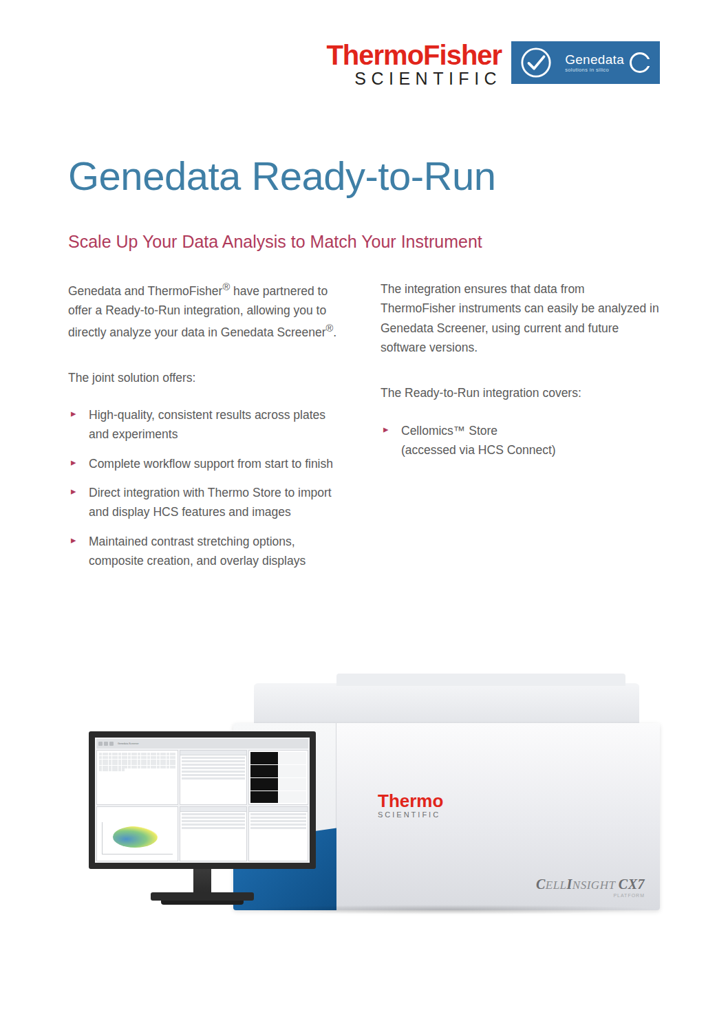ThermoFisher
SCIENTIFIC
Genedata
solutions in silico
Genedata Ready-to-Run
Scale Up Your Data Analysis to Match Your Instrument
Genedata and ThermoFisher® have partnered to offer a Ready-to-Run integration, allowing you to directly analyze your data in Genedata Screener®.
The joint solution offers:
High-quality, consistent results across plates and experiments
Complete workflow support from start to finish
Direct integration with Thermo Store to import and display HCS features and images
Maintained contrast stretching options, composite creation, and overlay displays
The integration ensures that data from ThermoFisher instruments can easily be analyzed in Genedata Screener, using current and future software versions.
The Ready-to-Run integration covers:
Cellomics™ Store
(accessed via HCS Connect)
Thermo
SCIENTIFIC
CELLINSIGHT CX7
PLATFORM
Genedata Screener